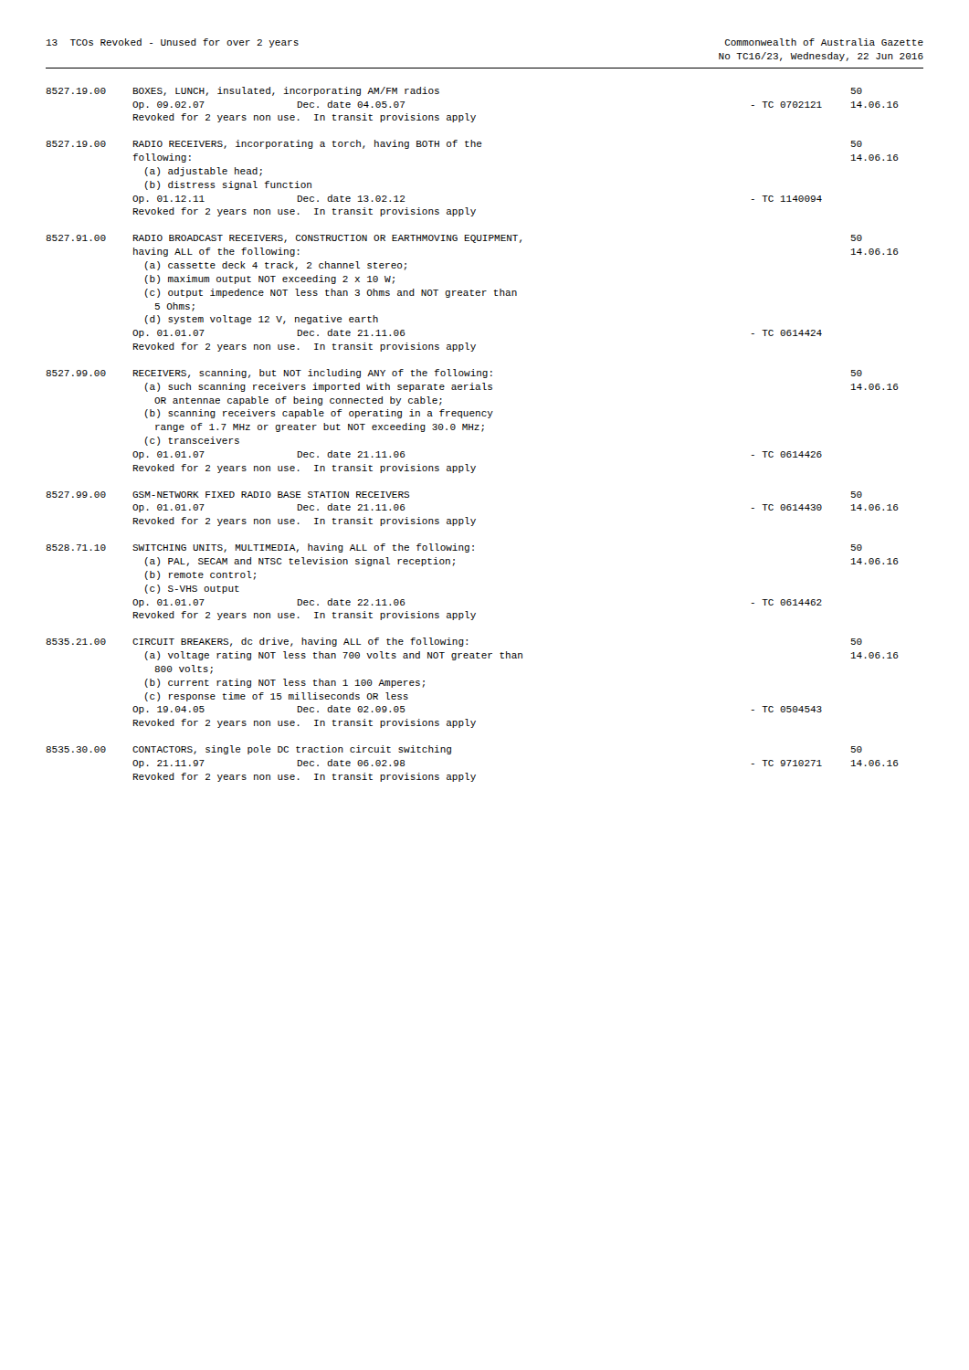13 TCOs Revoked - Unused for over 2 years
Commonwealth of Australia Gazette
No TC16/23, Wednesday, 22 Jun 2016
| 8527.19.00 | BOXES, LUNCH, insulated, incorporating AM/FM radios Op. 09.02.07 Dec. date 04.05.07 | - TC 0702121 | 50 14.06.16 |
| | Revoked for 2 years non use. In transit provisions apply |
| 8527.19.00 | RADIO RECEIVERS, incorporating a torch, having BOTH of the following: (a) adjustable head; (b) distress signal function Op. 01.12.11 Dec. date 13.02.12 | - TC 1140094 | 50 14.06.16 |
| | Revoked for 2 years non use. In transit provisions apply |
| 8527.91.00 | RADIO BROADCAST RECEIVERS, CONSTRUCTION OR EARTHMOVING EQUIPMENT, having ALL of the following: (a) cassette deck 4 track, 2 channel stereo; (b) maximum output NOT exceeding 2 x 10 W; (c) output impedence NOT less than 3 Ohms and NOT greater than 5 Ohms; (d) system voltage 12 V, negative earth Op. 01.01.07 Dec. date 21.11.06 | - TC 0614424 | 50 14.06.16 |
| | Revoked for 2 years non use. In transit provisions apply |
| 8527.99.00 | RECEIVERS, scanning, but NOT including ANY of the following: (a) such scanning receivers imported with separate aerials OR antennae capable of being connected by cable; (b) scanning receivers capable of operating in a frequency range of 1.7 MHz or greater but NOT exceeding 30.0 MHz; (c) transceivers Op. 01.01.07 Dec. date 21.11.06 | - TC 0614426 | 50 14.06.16 |
| | Revoked for 2 years non use. In transit provisions apply |
| 8527.99.00 | GSM-NETWORK FIXED RADIO BASE STATION RECEIVERS Op. 01.01.07 Dec. date 21.11.06 | - TC 0614430 | 50 14.06.16 |
| | Revoked for 2 years non use. In transit provisions apply |
| 8528.71.10 | SWITCHING UNITS, MULTIMEDIA, having ALL of the following: (a) PAL, SECAM and NTSC television signal reception; (b) remote control; (c) S-VHS output Op. 01.01.07 Dec. date 22.11.06 | - TC 0614462 | 50 14.06.16 |
| | Revoked for 2 years non use. In transit provisions apply |
| 8535.21.00 | CIRCUIT BREAKERS, dc drive, having ALL of the following: (a) voltage rating NOT less than 700 volts and NOT greater than 800 volts; (b) current rating NOT less than 1 100 Amperes; (c) response time of 15 milliseconds OR less Op. 19.04.05 Dec. date 02.09.05 | - TC 0504543 | 50 14.06.16 |
| | Revoked for 2 years non use. In transit provisions apply |
| 8535.30.00 | CONTACTORS, single pole DC traction circuit switching Op. 21.11.97 Dec. date 06.02.98 | - TC 9710271 | 50 14.06.16 |
| | Revoked for 2 years non use. In transit provisions apply |